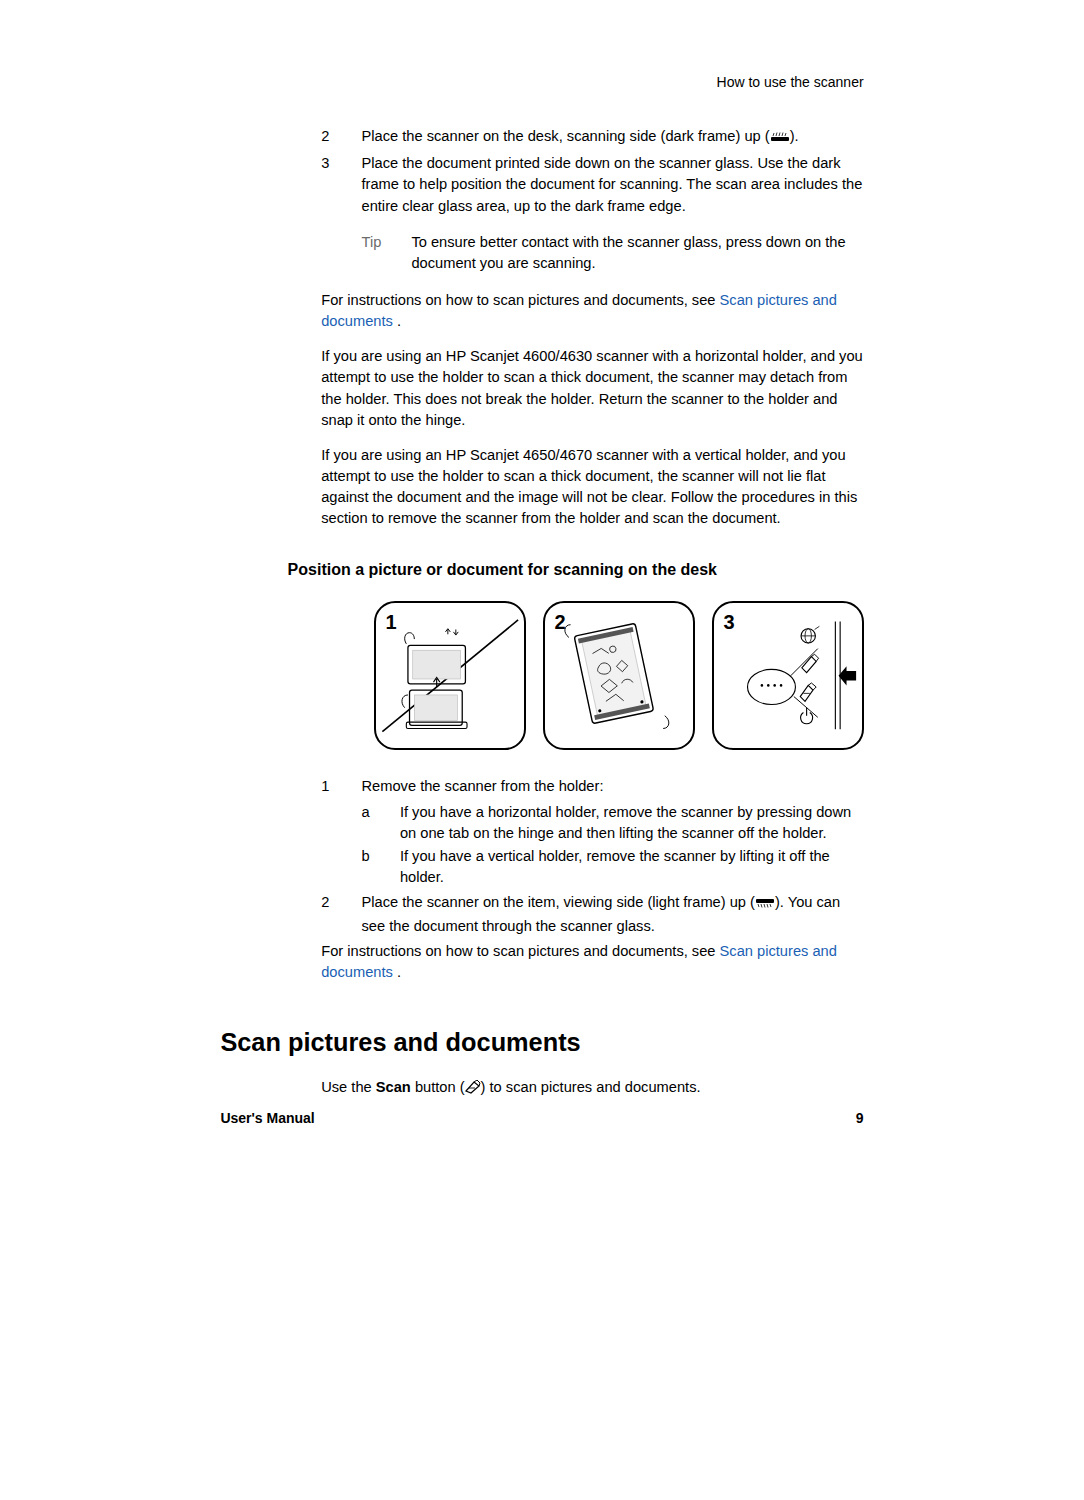How to use the scanner
2 Place the scanner on the desk, scanning side (dark frame) up ( ).
3 Place the document printed side down on the scanner glass. Use the dark frame to help position the document for scanning. The scan area includes the entire clear glass area, up to the dark frame edge.
Tip To ensure better contact with the scanner glass, press down on the document you are scanning.
For instructions on how to scan pictures and documents, see Scan pictures and documents .
If you are using an HP Scanjet 4600/4630 scanner with a horizontal holder, and you attempt to use the holder to scan a thick document, the scanner may detach from the holder. This does not break the holder. Return the scanner to the holder and snap it onto the hinge.
If you are using an HP Scanjet 4650/4670 scanner with a vertical holder, and you attempt to use the holder to scan a thick document, the scanner will not lie flat against the document and the image will not be clear. Follow the procedures in this section to remove the scanner from the holder and scan the document.
Position a picture or document for scanning on the desk
1
2
3
1 Remove the scanner from the holder:
a If you have a horizontal holder, remove the scanner by pressing down on one tab on the hinge and then lifting the scanner off the holder.
b If you have a vertical holder, remove the scanner by lifting it off the holder.
2 Place the scanner on the item, viewing side (light frame) up ( ). You can see the document through the scanner glass.
For instructions on how to scan pictures and documents, see Scan pictures and documents .
Scan pictures and documents
Use the Scan button ( ) to scan pictures and documents.
User's Manual 9